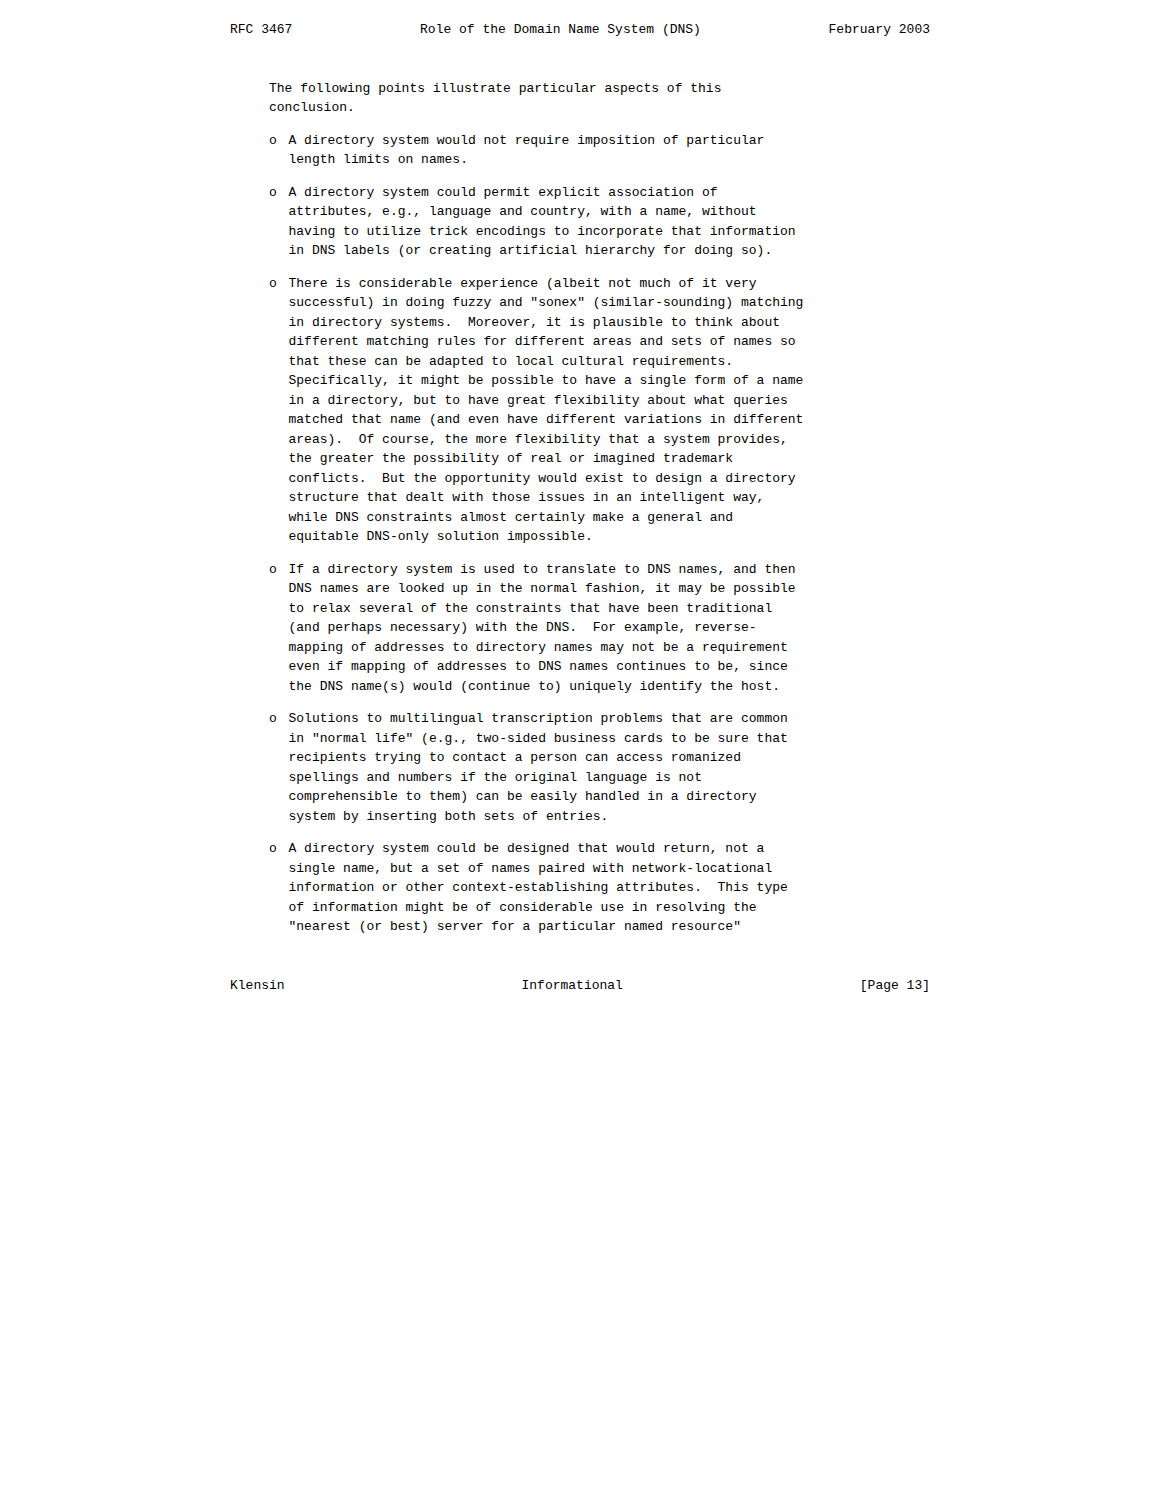RFC 3467 Role of the Domain Name System (DNS) February 2003
The following points illustrate particular aspects of this conclusion.
A directory system would not require imposition of particular length limits on names.
A directory system could permit explicit association of attributes, e.g., language and country, with a name, without having to utilize trick encodings to incorporate that information in DNS labels (or creating artificial hierarchy for doing so).
There is considerable experience (albeit not much of it very successful) in doing fuzzy and "sonex" (similar-sounding) matching in directory systems. Moreover, it is plausible to think about different matching rules for different areas and sets of names so that these can be adapted to local cultural requirements. Specifically, it might be possible to have a single form of a name in a directory, but to have great flexibility about what queries matched that name (and even have different variations in different areas). Of course, the more flexibility that a system provides, the greater the possibility of real or imagined trademark conflicts. But the opportunity would exist to design a directory structure that dealt with those issues in an intelligent way, while DNS constraints almost certainly make a general and equitable DNS-only solution impossible.
If a directory system is used to translate to DNS names, and then DNS names are looked up in the normal fashion, it may be possible to relax several of the constraints that have been traditional (and perhaps necessary) with the DNS. For example, reverse- mapping of addresses to directory names may not be a requirement even if mapping of addresses to DNS names continues to be, since the DNS name(s) would (continue to) uniquely identify the host.
Solutions to multilingual transcription problems that are common in "normal life" (e.g., two-sided business cards to be sure that recipients trying to contact a person can access romanized spellings and numbers if the original language is not comprehensible to them) can be easily handled in a directory system by inserting both sets of entries.
A directory system could be designed that would return, not a single name, but a set of names paired with network-locational information or other context-establishing attributes. This type of information might be of considerable use in resolving the "nearest (or best) server for a particular named resource"
Klensin Informational [Page 13]